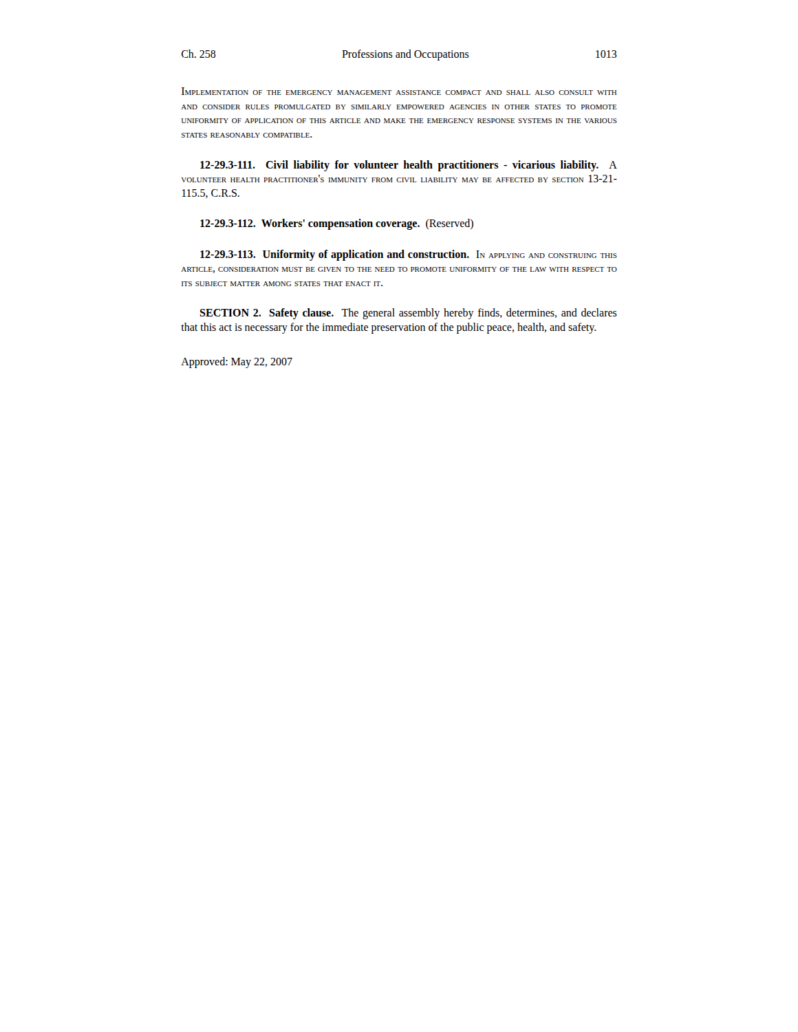Ch. 258 Professions and Occupations 1013
Implementation of the emergency management assistance compact and shall also consult with and consider rules promulgated by similarly empowered agencies in other states to promote uniformity of application of this article and make the emergency response systems in the various states reasonably compatible.
12-29.3-111. Civil liability for volunteer health practitioners - vicarious liability. A volunteer health practitioner's immunity from civil liability may be affected by section 13-21-115.5, C.R.S.
12-29.3-112. Workers' compensation coverage. (Reserved)
12-29.3-113. Uniformity of application and construction. In applying and construing this article, consideration must be given to the need to promote uniformity of the law with respect to its subject matter among states that enact it.
SECTION 2. Safety clause. The general assembly hereby finds, determines, and declares that this act is necessary for the immediate preservation of the public peace, health, and safety.
Approved: May 22, 2007